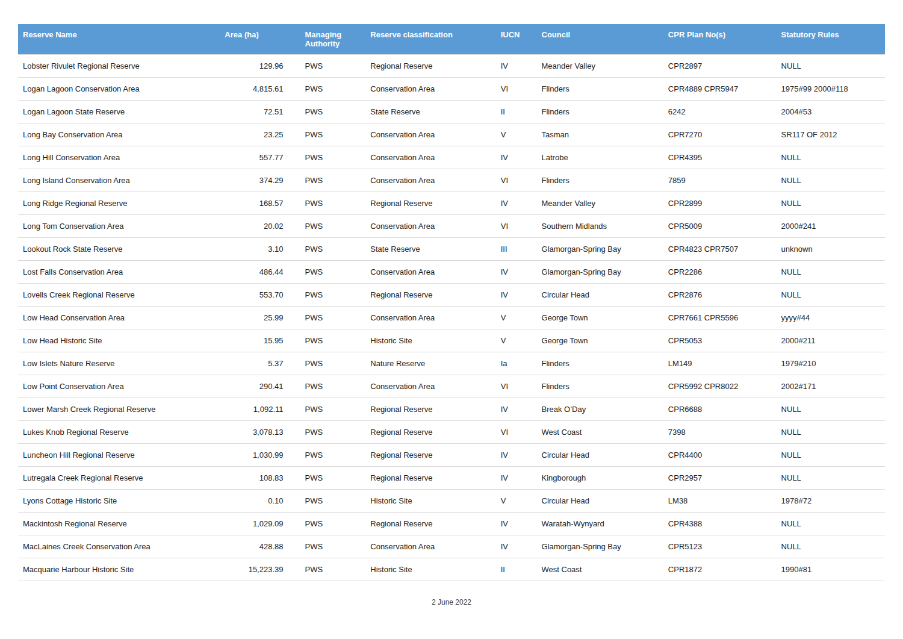| Reserve Name | Area (ha) | Managing Authority | Reserve classification | IUCN | Council | CPR Plan No(s) | Statutory Rules |
| --- | --- | --- | --- | --- | --- | --- | --- |
| Lobster Rivulet Regional Reserve | 129.96 | PWS | Regional Reserve | IV | Meander Valley | CPR2897 | NULL |
| Logan Lagoon Conservation Area | 4,815.61 | PWS | Conservation Area | VI | Flinders | CPR4889 CPR5947 | 1975#99 2000#118 |
| Logan Lagoon State Reserve | 72.51 | PWS | State Reserve | II | Flinders | 6242 | 2004#53 |
| Long Bay Conservation Area | 23.25 | PWS | Conservation Area | V | Tasman | CPR7270 | SR117 OF 2012 |
| Long Hill Conservation Area | 557.77 | PWS | Conservation Area | IV | Latrobe | CPR4395 | NULL |
| Long Island Conservation Area | 374.29 | PWS | Conservation Area | VI | Flinders | 7859 | NULL |
| Long Ridge Regional Reserve | 168.57 | PWS | Regional Reserve | IV | Meander Valley | CPR2899 | NULL |
| Long Tom Conservation Area | 20.02 | PWS | Conservation Area | VI | Southern Midlands | CPR5009 | 2000#241 |
| Lookout Rock State Reserve | 3.10 | PWS | State Reserve | III | Glamorgan-Spring Bay | CPR4823 CPR7507 | unknown |
| Lost Falls Conservation Area | 486.44 | PWS | Conservation Area | IV | Glamorgan-Spring Bay | CPR2286 | NULL |
| Lovells Creek Regional Reserve | 553.70 | PWS | Regional Reserve | IV | Circular Head | CPR2876 | NULL |
| Low Head Conservation Area | 25.99 | PWS | Conservation Area | V | George Town | CPR7661 CPR5596 | yyyy#44 |
| Low Head Historic Site | 15.95 | PWS | Historic Site | V | George Town | CPR5053 | 2000#211 |
| Low Islets Nature Reserve | 5.37 | PWS | Nature Reserve | Ia | Flinders | LM149 | 1979#210 |
| Low Point Conservation Area | 290.41 | PWS | Conservation Area | VI | Flinders | CPR5992 CPR8022 | 2002#171 |
| Lower Marsh Creek Regional Reserve | 1,092.11 | PWS | Regional Reserve | IV | Break O’Day | CPR6688 | NULL |
| Lukes Knob Regional Reserve | 3,078.13 | PWS | Regional Reserve | VI | West Coast | 7398 | NULL |
| Luncheon Hill Regional Reserve | 1,030.99 | PWS | Regional Reserve | IV | Circular Head | CPR4400 | NULL |
| Lutregala Creek Regional Reserve | 108.83 | PWS | Regional Reserve | IV | Kingborough | CPR2957 | NULL |
| Lyons Cottage Historic Site | 0.10 | PWS | Historic Site | V | Circular Head | LM38 | 1978#72 |
| Mackintosh Regional Reserve | 1,029.09 | PWS | Regional Reserve | IV | Waratah-Wynyard | CPR4388 | NULL |
| MacLaines Creek Conservation Area | 428.88 | PWS | Conservation Area | IV | Glamorgan-Spring Bay | CPR5123 | NULL |
| Macquarie Harbour Historic Site | 15,223.39 | PWS | Historic Site | II | West Coast | CPR1872 | 1990#81 |
2 June 2022